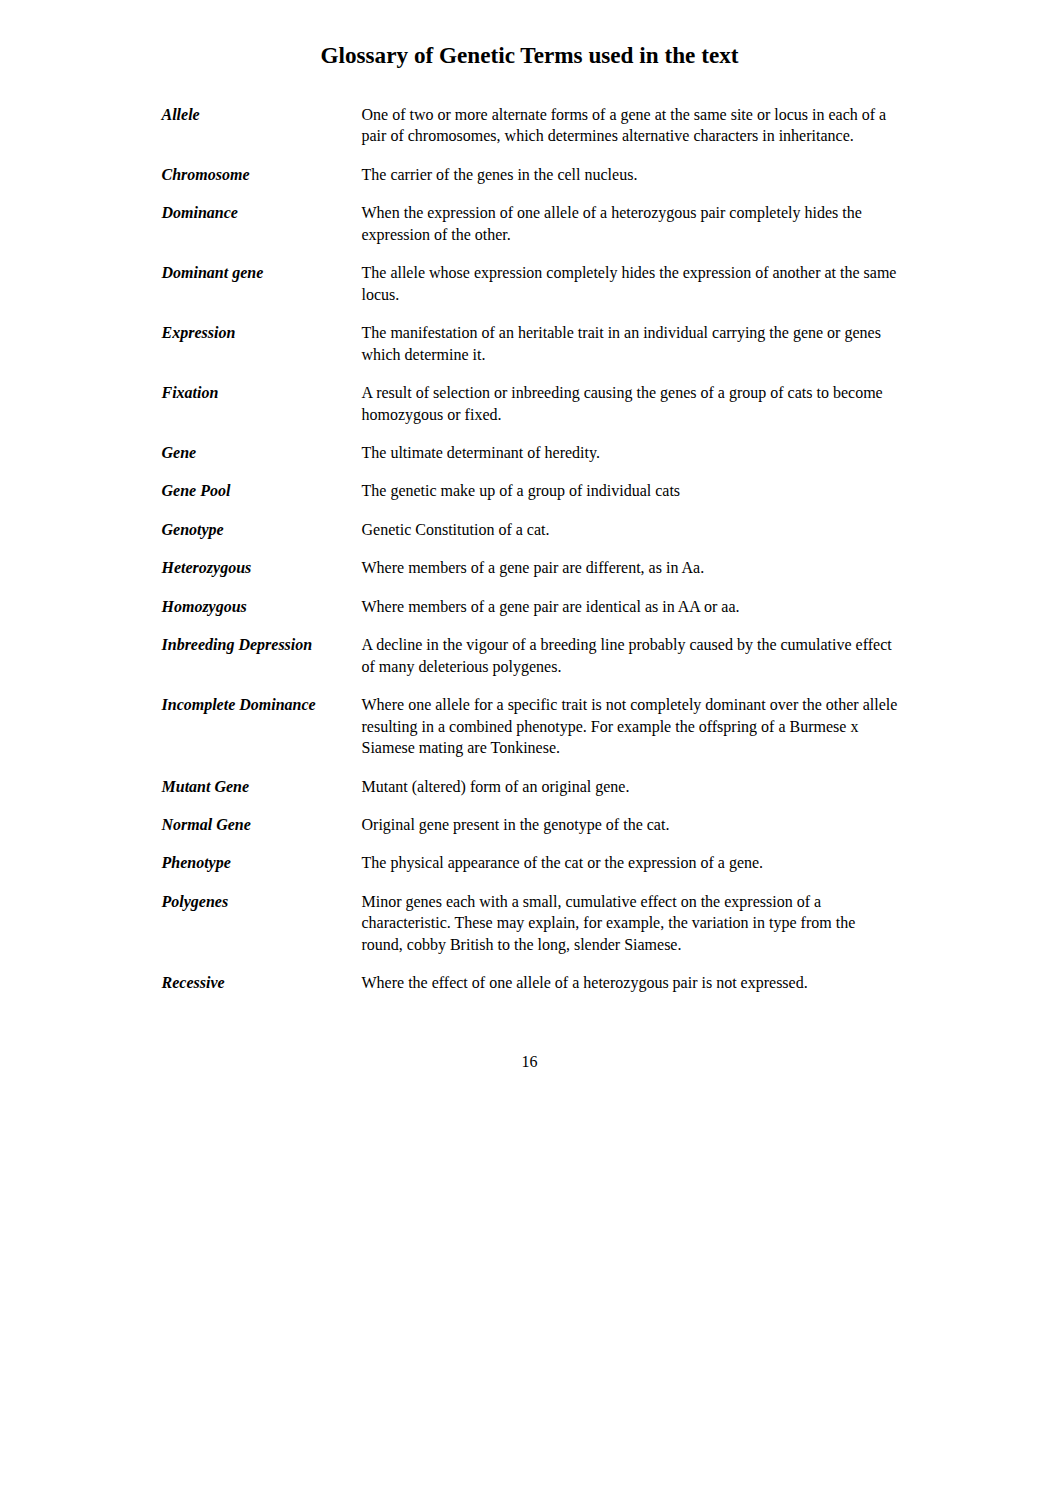Glossary of Genetic Terms used in the text
Allele
One of two or more alternate forms of a gene at the same site or locus in each of a pair of chromosomes, which determines alternative characters in inheritance.
Chromosome
The carrier of the genes in the cell nucleus.
Dominance
When the expression of one allele of a heterozygous pair completely hides the expression of the other.
Dominant gene
The allele whose expression completely hides the expression of another at the same locus.
Expression
The manifestation of an heritable trait in an individual carrying the gene or genes which determine it.
Fixation
A result of selection or inbreeding causing the genes of a group of cats to become homozygous or fixed.
Gene
The ultimate determinant of heredity.
Gene Pool
The genetic make up of a group of individual cats
Genotype
Genetic Constitution of a cat.
Heterozygous
Where members of a gene pair are different, as in Aa.
Homozygous
Where members of a gene pair are identical as in AA or aa.
Inbreeding Depression
A decline in the vigour of a breeding line probably caused by the cumulative effect of many deleterious polygenes.
Incomplete Dominance
Where one allele for a specific trait is not completely dominant over the other allele resulting in a combined phenotype. For example the offspring of a Burmese x Siamese mating are Tonkinese.
Mutant Gene
Mutant (altered) form of an original gene.
Normal Gene
Original gene present in the genotype of the cat.
Phenotype
The physical appearance of the cat or the expression of a gene.
Polygenes
Minor genes each with a small, cumulative effect on the expression of a characteristic. These may explain, for example, the variation in type from the round, cobby British to the long, slender Siamese.
Recessive
Where the effect of one allele of a heterozygous pair is not expressed.
16